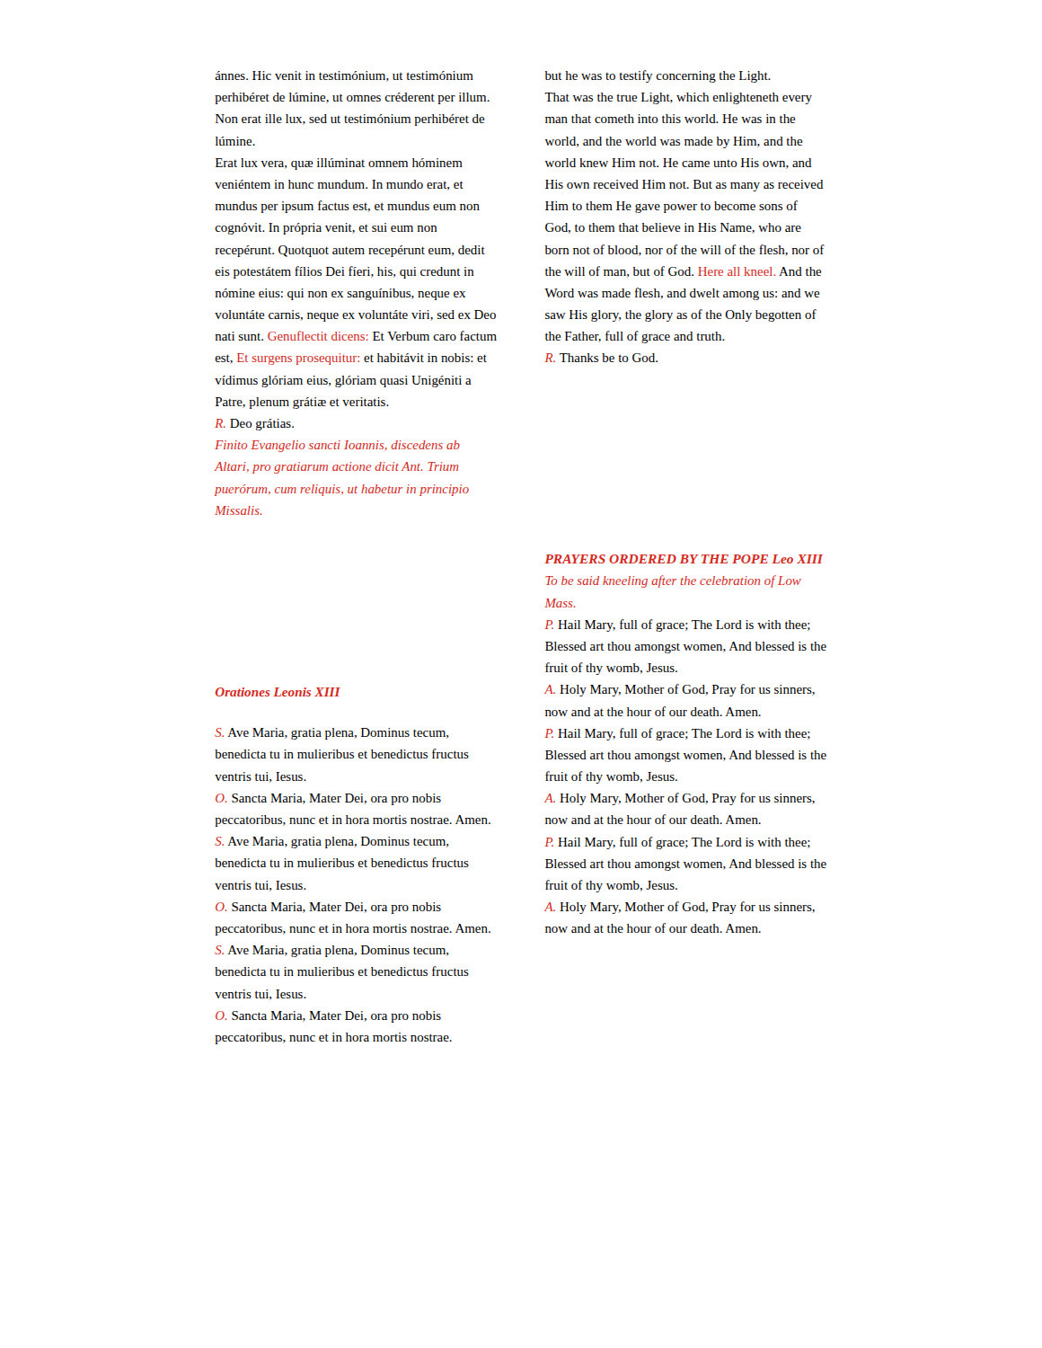ánnes. Hic venit in testimónium, ut testimónium perhibéret de lúmine, ut omnes créderent per illum. Non erat ille lux, sed ut testimónium perhibéret de lúmine.
Erat lux vera, quæ illúminat omnem hóminem veniéntem in hunc mundum. In mundo erat, et mundus per ipsum factus est, et mundus eum non cognóvit. In própria venit, et sui eum non recepérunt. Quotquot autem recepérunt eum, dedit eis potestátem fílios Dei fíeri, his, qui credunt in nómine eius: qui non ex sanguínibus, neque ex voluntáte carnis, neque ex voluntáte viri, sed ex Deo nati sunt. Genuflectit dicens: Et Verbum caro factum est, Et surgens prosequitur: et habitávit in nobis: et vídimus glóriam eius, glóriam quasi Unigéniti a Patre, plenum grátiæ et veritatis.
R. Deo grátias.
Finito Evangelio sancti Ioannis, discedens ab Altari, pro gratiarum actione dicit Ant. Trium puerórum, cum reliquis, ut habetur in principio Missalis.
Orationes Leonis XIII
S. Ave Maria, gratia plena, Dominus tecum, benedicta tu in mulieribus et benedictus fructus ventris tui, Iesus.
O. Sancta Maria, Mater Dei, ora pro nobis peccatoribus, nunc et in hora mortis nostrae. Amen.
S. Ave Maria, gratia plena, Dominus tecum, benedicta tu in mulieribus et benedictus fructus ventris tui, Iesus.
O. Sancta Maria, Mater Dei, ora pro nobis peccatoribus, nunc et in hora mortis nostrae. Amen.
S. Ave Maria, gratia plena, Dominus tecum, benedicta tu in mulieribus et benedictus fructus ventris tui, Iesus.
O. Sancta Maria, Mater Dei, ora pro nobis peccatoribus, nunc et in hora mortis nostrae.
but he was to testify concerning the Light.
That was the true Light, which enlighteneth every man that cometh into this world. He was in the world, and the world was made by Him, and the world knew Him not. He came unto His own, and His own received Him not. But as many as received Him to them He gave power to become sons of God, to them that believe in His Name, who are born not of blood, nor of the will of the flesh, nor of the will of man, but of God. Here all kneel. And the Word was made flesh, and dwelt among us: and we saw His glory, the glory as of the Only begotten of the Father, full of grace and truth.
R. Thanks be to God.
PRAYERS ORDERED BY THE POPE Leo XIII
To be said kneeling after the celebration of Low Mass.
P. Hail Mary, full of grace; The Lord is with thee; Blessed art thou amongst women, And blessed is the fruit of thy womb, Jesus.
A. Holy Mary, Mother of God, Pray for us sinners, now and at the hour of our death. Amen.
P. Hail Mary, full of grace; The Lord is with thee; Blessed art thou amongst women, And blessed is the fruit of thy womb, Jesus.
A. Holy Mary, Mother of God, Pray for us sinners, now and at the hour of our death. Amen.
P. Hail Mary, full of grace; The Lord is with thee; Blessed art thou amongst women, And blessed is the fruit of thy womb, Jesus.
A. Holy Mary, Mother of God, Pray for us sinners, now and at the hour of our death. Amen.